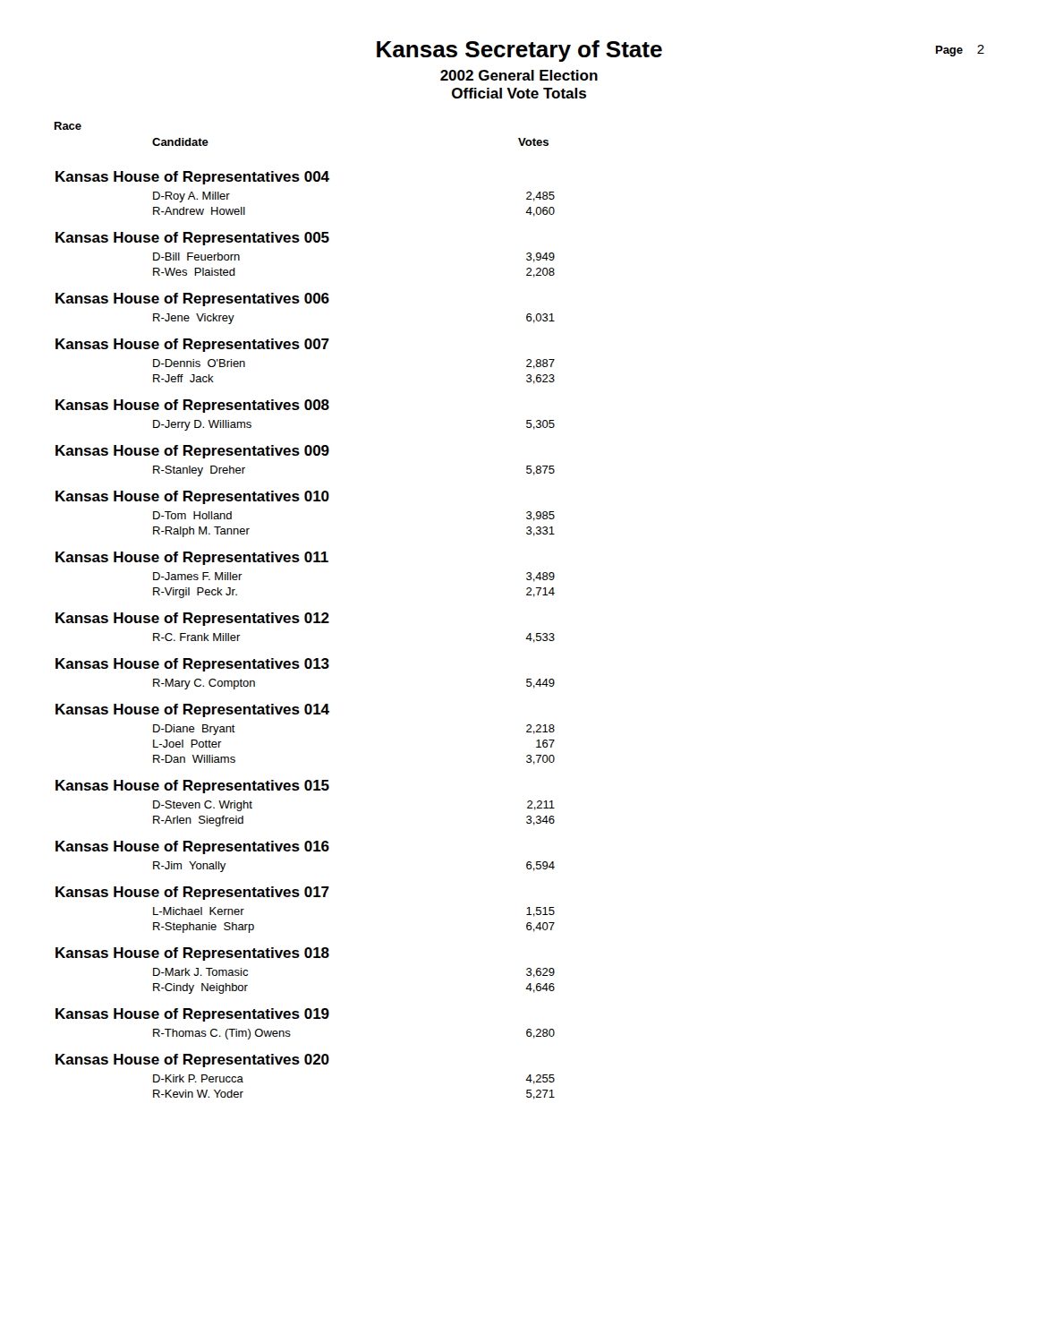Page 2
Kansas Secretary of State
2002 General Election
Official Vote Totals
Race
| Candidate | Votes |
| --- | --- |
| Kansas House of Representatives 004 |
| D-Roy A. Miller | 2,485 |
| R-Andrew Howell | 4,060 |
| Kansas House of Representatives 005 |
| D-Bill Feuerborn | 3,949 |
| R-Wes Plaisted | 2,208 |
| Kansas House of Representatives 006 |
| R-Jene Vickrey | 6,031 |
| Kansas House of Representatives 007 |
| D-Dennis O'Brien | 2,887 |
| R-Jeff Jack | 3,623 |
| Kansas House of Representatives 008 |
| D-Jerry D. Williams | 5,305 |
| Kansas House of Representatives 009 |
| R-Stanley Dreher | 5,875 |
| Kansas House of Representatives 010 |
| D-Tom Holland | 3,985 |
| R-Ralph M. Tanner | 3,331 |
| Kansas House of Representatives 011 |
| D-James F. Miller | 3,489 |
| R-Virgil Peck Jr. | 2,714 |
| Kansas House of Representatives 012 |
| R-C. Frank Miller | 4,533 |
| Kansas House of Representatives 013 |
| R-Mary C. Compton | 5,449 |
| Kansas House of Representatives 014 |
| D-Diane Bryant | 2,218 |
| L-Joel Potter | 167 |
| R-Dan Williams | 3,700 |
| Kansas House of Representatives 015 |
| D-Steven C. Wright | 2,211 |
| R-Arlen Siegfreid | 3,346 |
| Kansas House of Representatives 016 |
| R-Jim Yonally | 6,594 |
| Kansas House of Representatives 017 |
| L-Michael Kerner | 1,515 |
| R-Stephanie Sharp | 6,407 |
| Kansas House of Representatives 018 |
| D-Mark J. Tomasic | 3,629 |
| R-Cindy Neighbor | 4,646 |
| Kansas House of Representatives 019 |
| R-Thomas C. (Tim) Owens | 6,280 |
| Kansas House of Representatives 020 |
| D-Kirk P. Perucca | 4,255 |
| R-Kevin W. Yoder | 5,271 |